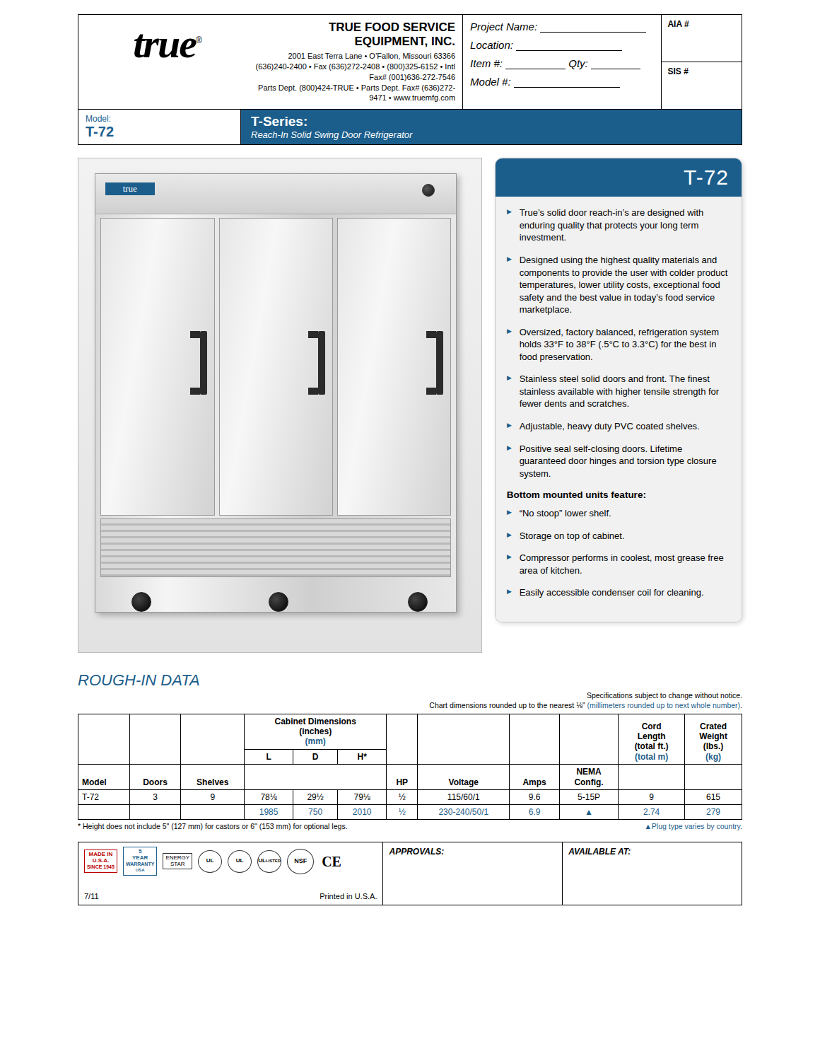true®
TRUE FOOD SERVICE
EQUIPMENT, INC.
2001 East Terra Lane • O’Fallon, Missouri 63366
(636)240-2400 • Fax (636)272-2408 • (800)325-6152 • Intl Fax# (001)636-272-7546
Parts Dept. (800)424-TRUE • Parts Dept. Fax# (636)272-9471 • www.truemfg.com
Project Name:
Location:
Item #: Qty:
Model #:
AIA #
SIS #
Model:
T-72
T-Series:
Reach-In Solid Swing Door Refrigerator
true
T-72
True’s solid door reach-in’s are designed with enduring quality that protects your long term investment.
Designed using the highest quality materials and components to provide the user with colder product temperatures, lower utility costs, exceptional food safety and the best value in today’s food service marketplace.
Oversized, factory balanced, refrigeration system holds 33°F to 38°F (.5°C to 3.3°C) for the best in food preservation.
Stainless steel solid doors and front. The finest stainless available with higher tensile strength for fewer dents and scratches.
Adjustable, heavy duty PVC coated shelves.
Positive seal self-closing doors. Lifetime guaranteed door hinges and torsion type closure system.
Bottom mounted units feature:
“No stoop” lower shelf.
Storage on top of cabinet.
Compressor performs in coolest, most grease free area of kitchen.
Easily accessible condenser coil for cleaning.
ROUGH-IN DATA
Specifications subject to change without notice.
Chart dimensions rounded up to the nearest ⅛" (millimeters rounded up to next whole number).
| | | | Cabinet Dimensions (inches) (mm) | | | | | Cord Length (total ft.) (total m) | Crated Weight (lbs.) (kg) |
| --- | --- | --- | --- | --- | --- | --- | --- | --- | --- |
| L | D | H* |
| Model | Doors | Shelves | | HP | Voltage | Amps | NEMA Config. | | |
| T-72 | 3 | 9 | 78⅛ | 29½ | 79⅛ | ½ | 115/60/1 | 9.6 | 5-15P | 9 | 615 |
| | | | 1985 | 750 | 2010 | ½ | 230-240/50/1 | 6.9 | ▲ | 2.74 | 279 |
* Height does not include 5" (127 mm) for castors or 6" (153 mm) for optional legs.
▲Plug type varies by country.
MADE IN
U.S.A.
SINCE 1945
5
YEAR
WARRANTY
USA
ENERGY
STAR
UL
UL
UL
LISTED
NSF
CE
7/11 Printed in U.S.A.
APPROVALS:
AVAILABLE AT: